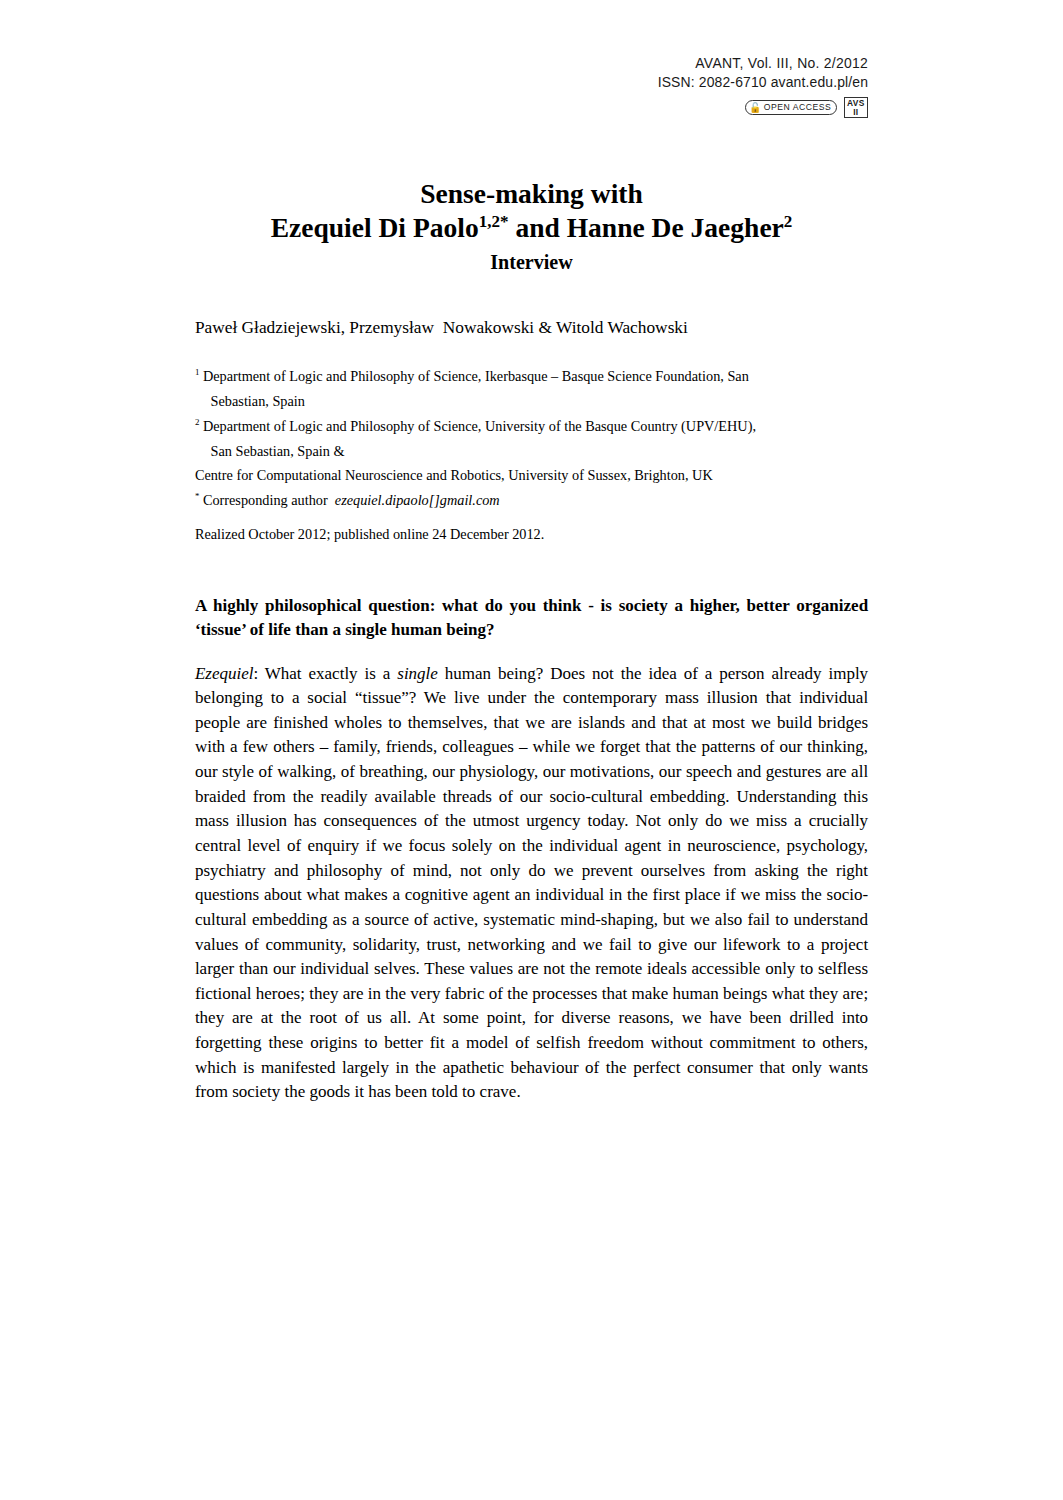AVANT, Vol. III, No. 2/2012
ISSN: 2082-6710 avant.edu.pl/en
🔓open access AVS
II
Sense-making withEzequiel Di Paolo1,2* and Hanne De Jaegher2
Interview
Paweł Gładziejewski, Przemysław Nowakowski & Witold Wachowski
1 Department of Logic and Philosophy of Science, Ikerbasque – Basque Science Foundation, San
Sebastian, Spain
2 Department of Logic and Philosophy of Science, University of the Basque Country (UPV/EHU),
San Sebastian, Spain &
Centre for Computational Neuroscience and Robotics, University of Sussex, Brighton, UK
* Corresponding author ezequiel.dipaolo[]gmail.com
Realized October 2012; published online 24 December 2012.
A highly philosophical question: what do you think - is society a higher, better organized ‘tissue’ of life than a single human being?
Ezequiel: What exactly is a single human being? Does not the idea of a person already imply belonging to a social “tissue”? We live under the contemporary mass illusion that individual people are finished wholes to themselves, that we are islands and that at most we build bridges with a few others – family, friends, colleagues – while we forget that the patterns of our thinking, our style of walking, of breathing, our physiology, our motivations, our speech and gestures are all braided from the readily available threads of our socio-cultural embedding. Understanding this mass illusion has consequences of the utmost urgency today. Not only do we miss a crucially central level of enquiry if we focus solely on the individual agent in neuroscience, psychology, psychiatry and philosophy of mind, not only do we prevent ourselves from asking the right questions about what makes a cognitive agent an individual in the first place if we miss the socio-cultural embedding as a source of active, systematic mind-shaping, but we also fail to understand values of community, solidarity, trust, networking and we fail to give our lifework to a project larger than our individual selves. These values are not the remote ideals accessible only to selfless fictional heroes; they are in the very fabric of the processes that make human beings what they are; they are at the root of us all. At some point, for diverse reasons, we have been drilled into forgetting these origins to better fit a model of selfish freedom without commitment to others, which is manifested largely in the apathetic behaviour of the perfect consumer that only wants from society the goods it has been told to crave.